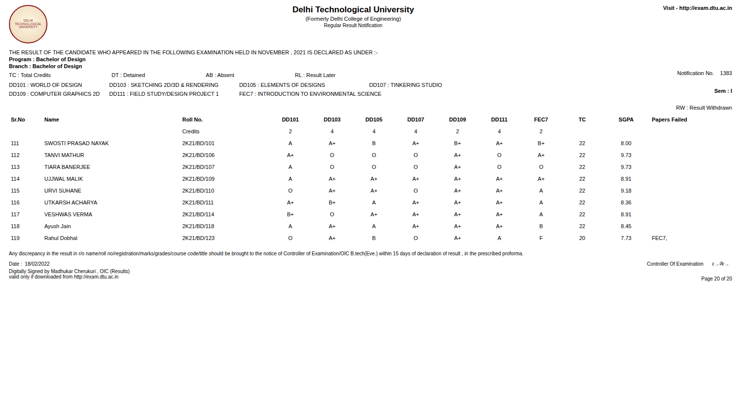DELHI
TECHNOLOGICAL
UNIVERSITY
Visit - http://exam.dtu.ac.in
Delhi Technological University
(Formerly Delhi College of Engineering)
Regular Result Notification
Notification No. 1383
THE RESULT OF THE CANDIDATE WHO APPEARED IN THE FOLLOWING EXAMINATION HELD IN NOVEMBER , 2021 IS DECLARED AS UNDER :-
Program : Bachelor of Design
Sem : I
Branch : Bachelor of Design
TC : Total Credits DT : Detained AB : Absent RL : Result Later
RW : Result Withdrawn
DD101 : WORLD OF DESIGN DD103 : SKETCHING 2D/3D & RENDERING DD105 : ELEMENTS OF DESIGNS DD107 : TINKERING STUDIO
DD109 : COMPUTER GRAPHICS 2D DD111 : FIELD STUDY/DESIGN PROJECT 1 FEC7 : INTRODUCTION TO ENVIRONMENTAL SCIENCE
| Sr.No | Name | Roll No. | DD101 | DD103 | DD105 | DD107 | DD109 | DD111 | FEC7 | TC | SGPA | Papers Failed |
| --- | --- | --- | --- | --- | --- | --- | --- | --- | --- | --- | --- | --- |
| | | Credits | 2 | 4 | 4 | 4 | 2 | 4 | 2 | | | |
| 111 | SWOSTI PRASAD NAYAK | 2K21/BD/101 | A | A+ | B | A+ | B+ | A+ | B+ | 22 | 8.00 | |
| 112 | TANVI MATHUR | 2K21/BD/106 | A+ | O | O | O | A+ | O | A+ | 22 | 9.73 | |
| 113 | TIARA BANERJEE | 2K21/BD/107 | A | O | O | O | A+ | O | O | 22 | 9.73 | |
| 114 | UJJWAL MALIK | 2K21/BD/109 | A | A+ | A+ | A+ | A+ | A+ | A+ | 22 | 8.91 | |
| 115 | URVI SUHANE | 2K21/BD/110 | O | A+ | A+ | O | A+ | A+ | A | 22 | 9.18 | |
| 116 | UTKARSH ACHARYA | 2K21/BD/111 | A+ | B+ | A | A+ | A+ | A+ | A | 22 | 8.36 | |
| 117 | VESHWAS VERMA | 2K21/BD/114 | B+ | O | A+ | A+ | A+ | A+ | A | 22 | 8.91 | |
| 118 | Ayush Jain | 2K21/BD/118 | A | A+ | A | A+ | A+ | A+ | B | 22 | 8.45 | |
| 119 | Rahul Dobhal | 2K21/BD/123 | O | A+ | B | O | A+ | A | F | 20 | 7.73 | FEC7, |
Any discrepancy in the result in r/o name/roll no/registration/marks/grades/course code/title should be brought to the notice of Controller of Examination/OIC B.tech(Eve.) within 15 days of declaration of result , in the prescribed proforma.
Date : 18/02/2022
Digitally Signed by Madhukar Cherukuri , OIC (Results)
valid only if downloaded from http://exam.dtu.ac.in
Controller Of Examination ℓ→𝒲→
Page 20 of 20